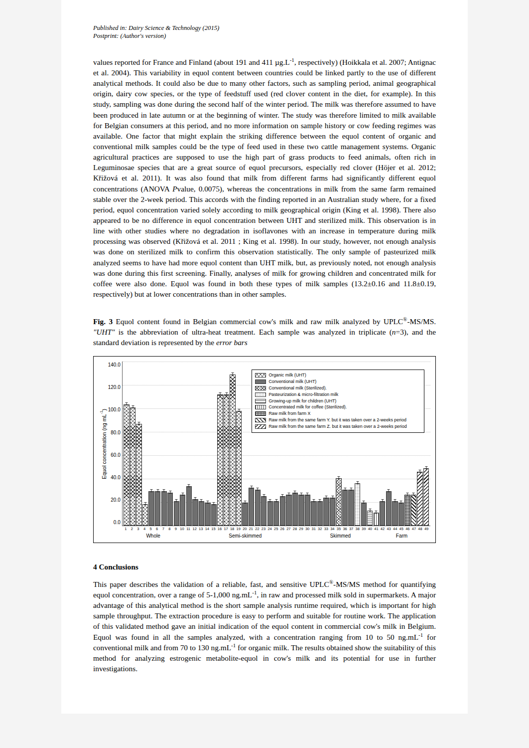Published in: Dairy Science & Technology (2015) Postprint: (Author's version)
values reported for France and Finland (about 191 and 411 µg.L-1, respectively) (Hoikkala et al. 2007; Antignac et al. 2004). This variability in equol content between countries could be linked partly to the use of different analytical methods. It could also be due to many other factors, such as sampling period, animal geographical origin, dairy cow species, or the type of feedstuff used (red clover content in the diet, for example). In this study, sampling was done during the second half of the winter period. The milk was therefore assumed to have been produced in late autumn or at the beginning of winter. The study was therefore limited to milk available for Belgian consumers at this period, and no more information on sample history or cow feeding regimes was available. One factor that might explain the striking difference between the equol content of organic and conventional milk samples could be the type of feed used in these two cattle management systems. Organic agricultural practices are supposed to use the high part of grass products to feed animals, often rich in Leguminosae species that are a great source of equol precursors, especially red clover (Höjer et al. 2012; Křižová et al. 2011). It was also found that milk from different farms had significantly different equol concentrations (ANOVA Pvalue, 0.0075), whereas the concentrations in milk from the same farm remained stable over the 2-week period. This accords with the finding reported in an Australian study where, for a fixed period, equol concentration varied solely according to milk geographical origin (King et al. 1998). There also appeared to be no difference in equol concentration between UHT and sterilized milk. This observation is in line with other studies where no degradation in isoflavones with an increase in temperature during milk processing was observed (Křižová et al. 2011 ; King et al. 1998). In our study, however, not enough analysis was done on sterilized milk to confirm this observation statistically. The only sample of pasteurized milk analyzed seems to have had more equol content than UHT milk, but, as previously noted, not enough analysis was done during this first screening. Finally, analyses of milk for growing children and concentrated milk for coffee were also done. Equol was found in both these types of milk samples (13.2±0.16 and 11.8±0.19, respectively) but at lower concentrations than in other samples.
Fig. 3 Equol content found in Belgian commercial cow's milk and raw milk analyzed by UPLC®-MS/MS. "UHT" is the abbreviation of ultra-heat treatment. Each sample was analyzed in triplicate (n=3), and the standard deviation is represented by the error bars
Equol concentration (ng mL-1)
140.0
120.0
100.0
80.0
60.0
40.0
20.0
0.0
Organic milk (UHT)
Conventional milk (UHT)
Conventional milk (Sterilized).
Pasteurization & micro-filtration milk
Growing-up milk for children (UHT)
Concentrated milk for coffee (Sterilized).
Raw milk from farm X
Raw milk from the same farm Y. but it was taken over a 2-weeks period
Raw milk from the same farm Z. but it was taken over a 2-weeks period
12345678910111213141516171819202122232425262728293031323334353637383940414243444546474849
Whole Semi-skimmed Skimmed Farm
4 Conclusions
This paper describes the validation of a reliable, fast, and sensitive UPLC®-MS/MS method for quantifying equol concentration, over a range of 5-1,000 ng.mL-1, in raw and processed milk sold in supermarkets. A major advantage of this analytical method is the short sample analysis runtime required, which is important for high sample throughput. The extraction procedure is easy to perform and suitable for routine work. The application of this validated method gave an initial indication of the equol content in commercial cow's milk in Belgium. Equol was found in all the samples analyzed, with a concentration ranging from 10 to 50 ng.mL-1 for conventional milk and from 70 to 130 ng.mL-1 for organic milk. The results obtained show the suitability of this method for analyzing estrogenic metabolite-equol in cow's milk and its potential for use in further investigations.